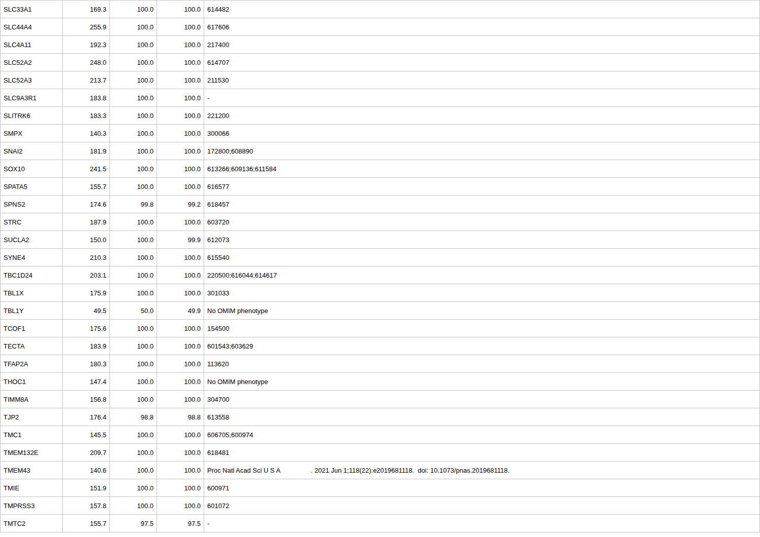| SLC33A1 | 169.3 | 100.0 | 100.0 | 614482 |
| SLC44A4 | 255.9 | 100.0 | 100.0 | 617606 |
| SLC4A11 | 192.3 | 100.0 | 100.0 | 217400 |
| SLC52A2 | 248.0 | 100.0 | 100.0 | 614707 |
| SLC52A3 | 213.7 | 100.0 | 100.0 | 211530 |
| SLC9A3R1 | 183.8 | 100.0 | 100.0 | - |
| SLITRK6 | 183.3 | 100.0 | 100.0 | 221200 |
| SMPX | 140.3 | 100.0 | 100.0 | 300066 |
| SNAI2 | 181.9 | 100.0 | 100.0 | 172800;608890 |
| SOX10 | 241.5 | 100.0 | 100.0 | 613266;609136;611584 |
| SPATA5 | 155.7 | 100.0 | 100.0 | 616577 |
| SPNS2 | 174.6 | 99.8 | 99.2 | 618457 |
| STRC | 187.9 | 100.0 | 100.0 | 603720 |
| SUCLA2 | 150.0 | 100.0 | 99.9 | 612073 |
| SYNE4 | 210.3 | 100.0 | 100.0 | 615540 |
| TBC1D24 | 203.1 | 100.0 | 100.0 | 220500;616044;614617 |
| TBL1X | 175.9 | 100.0 | 100.0 | 301033 |
| TBL1Y | 49.5 | 50.0 | 49.9 | No OMIM phenotype |
| TCOF1 | 175.6 | 100.0 | 100.0 | 154500 |
| TECTA | 183.9 | 100.0 | 100.0 | 601543;603629 |
| TFAP2A | 180.3 | 100.0 | 100.0 | 113620 |
| THOC1 | 147.4 | 100.0 | 100.0 | No OMIM phenotype |
| TIMM8A | 156.8 | 100.0 | 100.0 | 304700 |
| TJP2 | 176.4 | 98.8 | 98.8 | 613558 |
| TMC1 | 145.5 | 100.0 | 100.0 | 606705;600974 |
| TMEM132E | 209.7 | 100.0 | 100.0 | 618481 |
| TMEM43 | 140.6 | 100.0 | 100.0 | Proc Natl Acad Sci U S A . 2021 Jun 1;118(22):e2019681118. doi: 10.1073/pnas.2019681118. |
| TMIE | 151.9 | 100.0 | 100.0 | 600971 |
| TMPRSS3 | 157.8 | 100.0 | 100.0 | 601072 |
| TMTC2 | 155.7 | 97.5 | 97.5 | - |